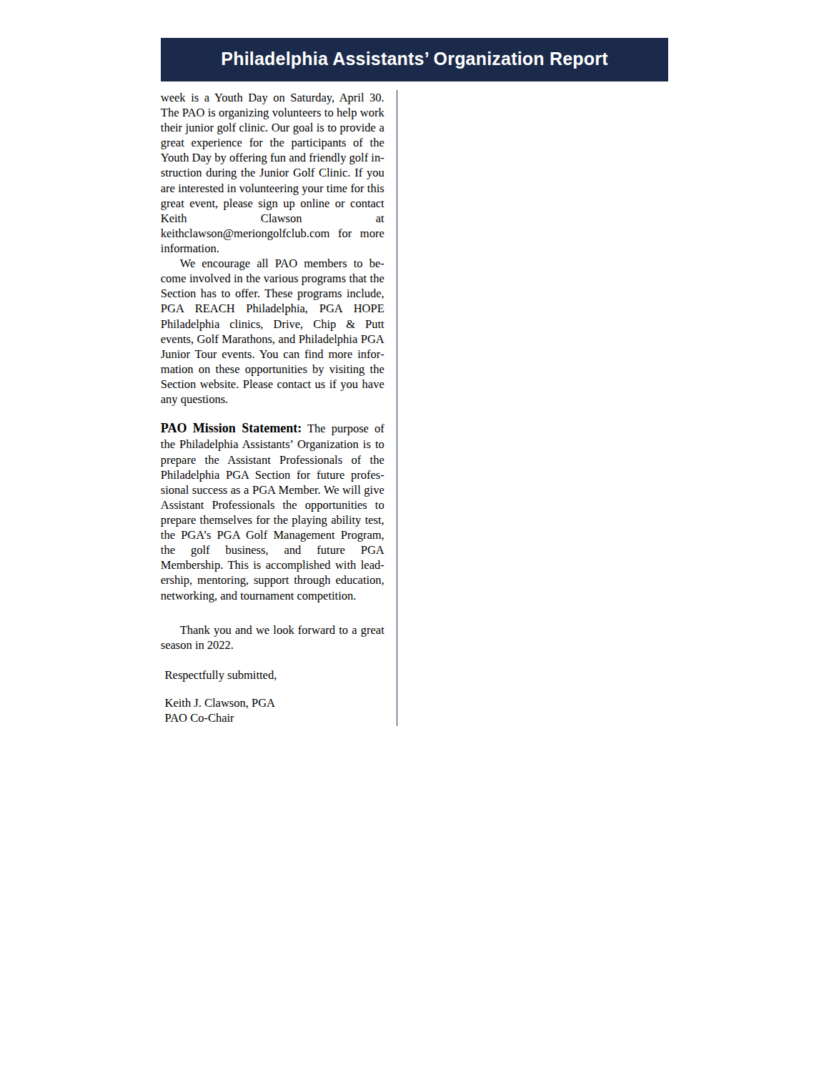Philadelphia Assistants’ Organization Report
week is a Youth Day on Saturday, April 30. The PAO is organizing volunteers to help work their junior golf clinic. Our goal is to provide a great experience for the participants of the Youth Day by offering fun and friendly golf instruction during the Junior Golf Clinic. If you are interested in volunteering your time for this great event, please sign up online or contact Keith Clawson at keithclawson@meriongolfclub.com for more information.
We encourage all PAO members to become involved in the various programs that the Section has to offer. These programs include, PGA REACH Philadelphia, PGA HOPE Philadelphia clinics, Drive, Chip & Putt events, Golf Marathons, and Philadelphia PGA Junior Tour events. You can find more information on these opportunities by visiting the Section website. Please contact us if you have any questions.
PAO Mission Statement: The purpose of the Philadelphia Assistants’ Organization is to prepare the Assistant Professionals of the Philadelphia PGA Section for future professional success as a PGA Member. We will give Assistant Professionals the opportunities to prepare themselves for the playing ability test, the PGA’s PGA Golf Management Program, the golf business, and future PGA Membership. This is accomplished with leadership, mentoring, support through education, networking, and tournament competition.
Thank you and we look forward to a great season in 2022.
Respectfully submitted,
Keith J. Clawson, PGA
PAO Co-Chair